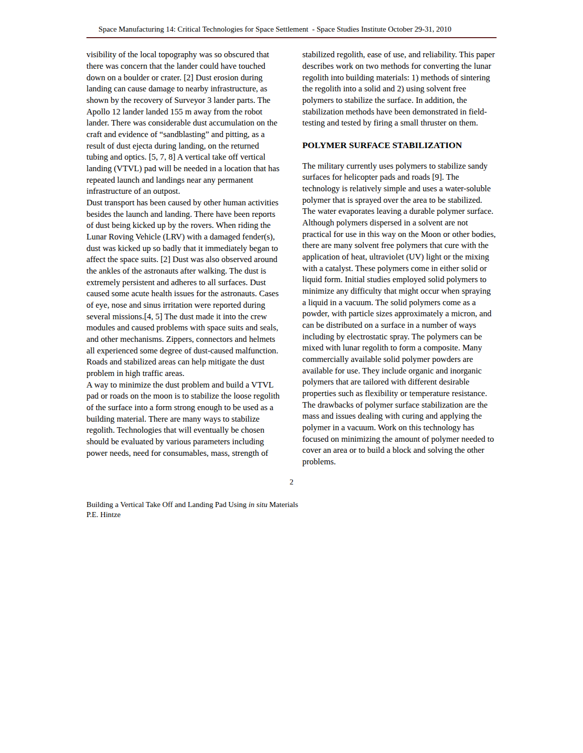Space Manufacturing 14: Critical Technologies for Space Settlement - Space Studies Institute October 29-31, 2010
visibility of the local topography was so obscured that there was concern that the lander could have touched down on a boulder or crater. [2] Dust erosion during landing can cause damage to nearby infrastructure, as shown by the recovery of Surveyor 3 lander parts. The Apollo 12 lander landed 155 m away from the robot lander. There was considerable dust accumulation on the craft and evidence of “sandblasting” and pitting, as a result of dust ejecta during landing, on the returned tubing and optics. [5, 7, 8] A vertical take off vertical landing (VTVL) pad will be needed in a location that has repeated launch and landings near any permanent infrastructure of an outpost.
Dust transport has been caused by other human activities besides the launch and landing. There have been reports of dust being kicked up by the rovers. When riding the Lunar Roving Vehicle (LRV) with a damaged fender(s), dust was kicked up so badly that it immediately began to affect the space suits. [2] Dust was also observed around the ankles of the astronauts after walking. The dust is extremely persistent and adheres to all surfaces. Dust caused some acute health issues for the astronauts. Cases of eye, nose and sinus irritation were reported during several missions.[4, 5] The dust made it into the crew modules and caused problems with space suits and seals, and other mechanisms. Zippers, connectors and helmets all experienced some degree of dust-caused malfunction. Roads and stabilized areas can help mitigate the dust problem in high traffic areas.
A way to minimize the dust problem and build a VTVL pad or roads on the moon is to stabilize the loose regolith of the surface into a form strong enough to be used as a building material. There are many ways to stabilize regolith. Technologies that will eventually be chosen should be evaluated by various parameters including power needs, need for consumables, mass, strength of stabilized regolith, ease of use, and reliability. This paper describes work on two methods for converting the lunar regolith into building materials: 1) methods of sintering the regolith into a solid and 2) using solvent free polymers to stabilize the surface. In addition, the stabilization methods have been demonstrated in field-testing and tested by firing a small thruster on them.
POLYMER SURFACE STABILIZATION
The military currently uses polymers to stabilize sandy surfaces for helicopter pads and roads [9]. The technology is relatively simple and uses a water-soluble polymer that is sprayed over the area to be stabilized. The water evaporates leaving a durable polymer surface. Although polymers dispersed in a solvent are not practical for use in this way on the Moon or other bodies, there are many solvent free polymers that cure with the application of heat, ultraviolet (UV) light or the mixing with a catalyst. These polymers come in either solid or liquid form. Initial studies employed solid polymers to minimize any difficulty that might occur when spraying a liquid in a vacuum. The solid polymers come as a powder, with particle sizes approximately a micron, and can be distributed on a surface in a number of ways including by electrostatic spray. The polymers can be mixed with lunar regolith to form a composite. Many commercially available solid polymer powders are available for use. They include organic and inorganic polymers that are tailored with different desirable properties such as flexibility or temperature resistance. The drawbacks of polymer surface stabilization are the mass and issues dealing with curing and applying the polymer in a vacuum. Work on this technology has focused on minimizing the amount of polymer needed to cover an area or to build a block and solving the other problems.
2
Building a Vertical Take Off and Landing Pad Using in situ Materials
P.E. Hintze